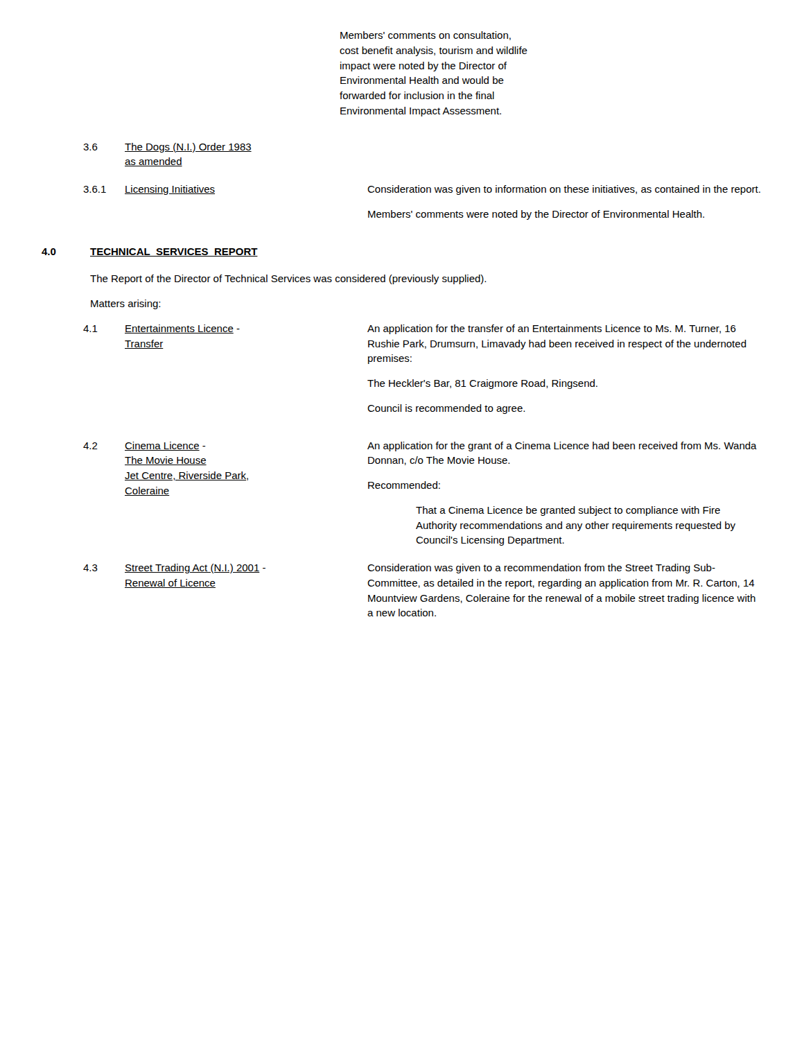Members' comments on consultation,
cost benefit analysis, tourism and wildlife
impact were noted by the Director of
Environmental Health and would be
forwarded for inclusion in the final
Environmental Impact Assessment.
3.6
The Dogs (N.I.) Order 1983
as amended
3.6.1
Licensing Initiatives
Consideration was given to information on these initiatives, as contained in the report.
Members' comments were noted by the Director of Environmental Health.
4.0
TECHNICAL SERVICES REPORT
The Report of the Director of Technical Services was considered (previously supplied).
Matters arising:
4.1
Entertainments Licence -
Transfer
An application for the transfer of an Entertainments Licence to Ms. M. Turner, 16 Rushie Park, Drumsurn, Limavady had been received in respect of the undernoted premises:
The Heckler's Bar, 81 Craigmore Road, Ringsend.
Council is recommended to agree.
4.2
Cinema Licence -
The Movie House
Jet Centre, Riverside Park,
Coleraine
An application for the grant of a Cinema Licence had been received from Ms. Wanda Donnan, c/o The Movie House.
Recommended:
That a Cinema Licence be granted subject to compliance with Fire Authority recommendations and any other requirements requested by Council's Licensing Department.
4.3
Street Trading Act (N.I.) 2001 -
Renewal of Licence
Consideration was given to a recommendation from the Street Trading Sub-Committee, as detailed in the report, regarding an application from Mr. R. Carton, 14 Mountview Gardens, Coleraine for the renewal of a mobile street trading licence with a new location.